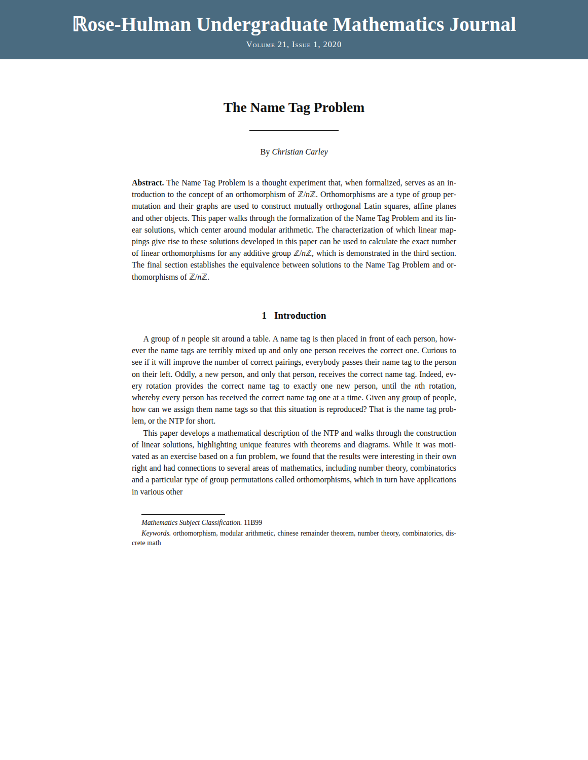ℝose-Hulman Undergraduate Mathematics Journal
Volume 21, Issue 1, 2020
The Name Tag Problem
By Christian Carley
Abstract. The Name Tag Problem is a thought experiment that, when formalized, serves as an introduction to the concept of an orthomorphism of ℤ/nℤ. Orthomorphisms are a type of group permutation and their graphs are used to construct mutually orthogonal Latin squares, affine planes and other objects. This paper walks through the formalization of the Name Tag Problem and its linear solutions, which center around modular arithmetic. The characterization of which linear mappings give rise to these solutions developed in this paper can be used to calculate the exact number of linear orthomorphisms for any additive group ℤ/nℤ, which is demonstrated in the third section. The final section establishes the equivalence between solutions to the Name Tag Problem and orthomorphisms of ℤ/nℤ.
1 Introduction
A group of n people sit around a table. A name tag is then placed in front of each person, however the name tags are terribly mixed up and only one person receives the correct one. Curious to see if it will improve the number of correct pairings, everybody passes their name tag to the person on their left. Oddly, a new person, and only that person, receives the correct name tag. Indeed, every rotation provides the correct name tag to exactly one new person, until the nth rotation, whereby every person has received the correct name tag one at a time. Given any group of people, how can we assign them name tags so that this situation is reproduced? That is the name tag problem, or the NTP for short.
This paper develops a mathematical description of the NTP and walks through the construction of linear solutions, highlighting unique features with theorems and diagrams. While it was motivated as an exercise based on a fun problem, we found that the results were interesting in their own right and had connections to several areas of mathematics, including number theory, combinatorics and a particular type of group permutations called orthomorphisms, which in turn have applications in various other
Mathematics Subject Classification. 11B99
Keywords. orthomorphism, modular arithmetic, chinese remainder theorem, number theory, combinatorics, discrete math